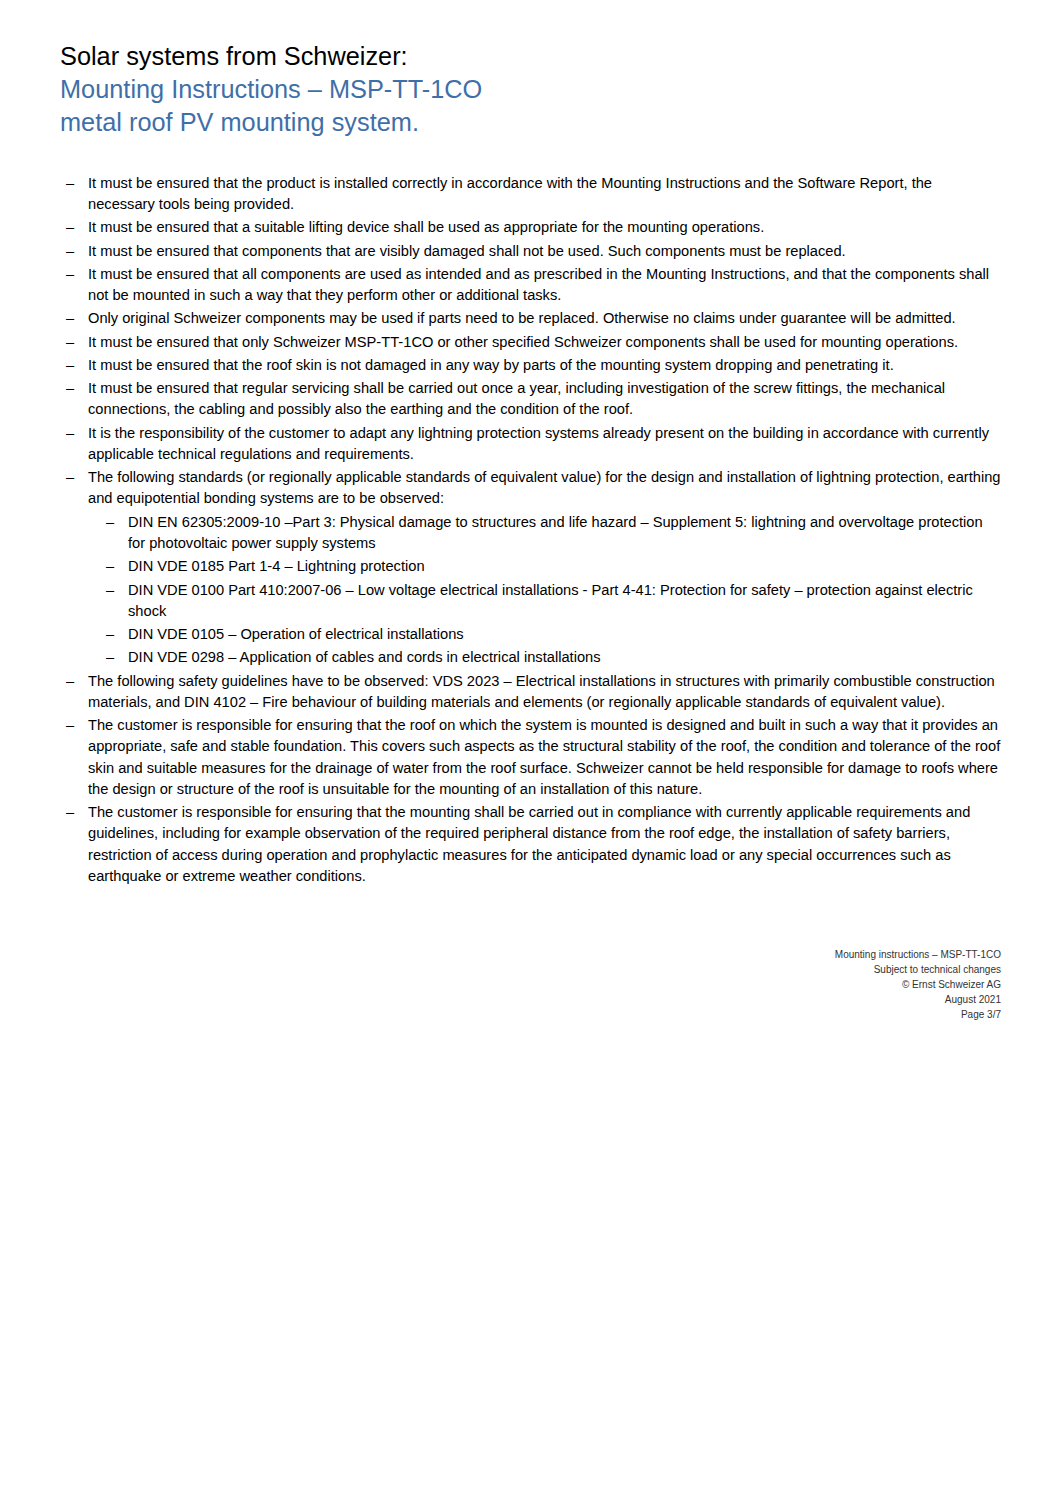Solar systems from Schweizer:
Mounting Instructions – MSP-TT-1CO
metal roof PV mounting system.
It must be ensured that the product is installed correctly in accordance with the Mounting Instructions and the Software Report, the necessary tools being provided.
It must be ensured that a suitable lifting device shall be used as appropriate for the mounting operations.
It must be ensured that components that are visibly damaged shall not be used. Such components must be replaced.
It must be ensured that all components are used as intended and as prescribed in the Mounting Instructions, and that the components shall not be mounted in such a way that they perform other or additional tasks.
Only original Schweizer components may be used if parts need to be replaced. Otherwise no claims under guarantee will be admitted.
It must be ensured that only Schweizer MSP-TT-1CO or other specified Schweizer components shall be used for mounting operations.
It must be ensured that the roof skin is not damaged in any way by parts of the mounting system dropping and penetrating it.
It must be ensured that regular servicing shall be carried out once a year, including investigation of the screw fittings, the mechanical connections, the cabling and possibly also the earthing and the condition of the roof.
It is the responsibility of the customer to adapt any lightning protection systems already present on the building in accordance with currently applicable technical regulations and requirements.
The following standards (or regionally applicable standards of equivalent value) for the design and installation of lightning protection, earthing and equipotential bonding systems are to be observed:
DIN EN 62305:2009-10 –Part 3: Physical damage to structures and life hazard – Supplement 5: lightning and overvoltage protection for photovoltaic power supply systems
DIN VDE 0185 Part 1-4 – Lightning protection
DIN VDE 0100 Part 410:2007-06 – Low voltage electrical installations - Part 4-41: Protection for safety – protection against electric shock
DIN VDE 0105 – Operation of electrical installations
DIN VDE 0298 – Application of cables and cords in electrical installations
The following safety guidelines have to be observed: VDS 2023 – Electrical installations in structures with primarily combustible construction materials, and DIN 4102 – Fire behaviour of building materials and elements (or regionally applicable standards of equivalent value).
The customer is responsible for ensuring that the roof on which the system is mounted is designed and built in such a way that it provides an appropriate, safe and stable foundation. This covers such aspects as the structural stability of the roof, the condition and tolerance of the roof skin and suitable measures for the drainage of water from the roof surface. Schweizer cannot be held responsible for damage to roofs where the design or structure of the roof is unsuitable for the mounting of an installation of this nature.
The customer is responsible for ensuring that the mounting shall be carried out in compliance with currently applicable requirements and guidelines, including for example observation of the required peripheral distance from the roof edge, the installation of safety barriers, restriction of access during operation and prophylactic measures for the anticipated dynamic load or any special occurrences such as earthquake or extreme weather conditions.
Mounting instructions – MSP-TT-1CO
Subject to technical changes
© Ernst Schweizer AG
August 2021
Page 3/7